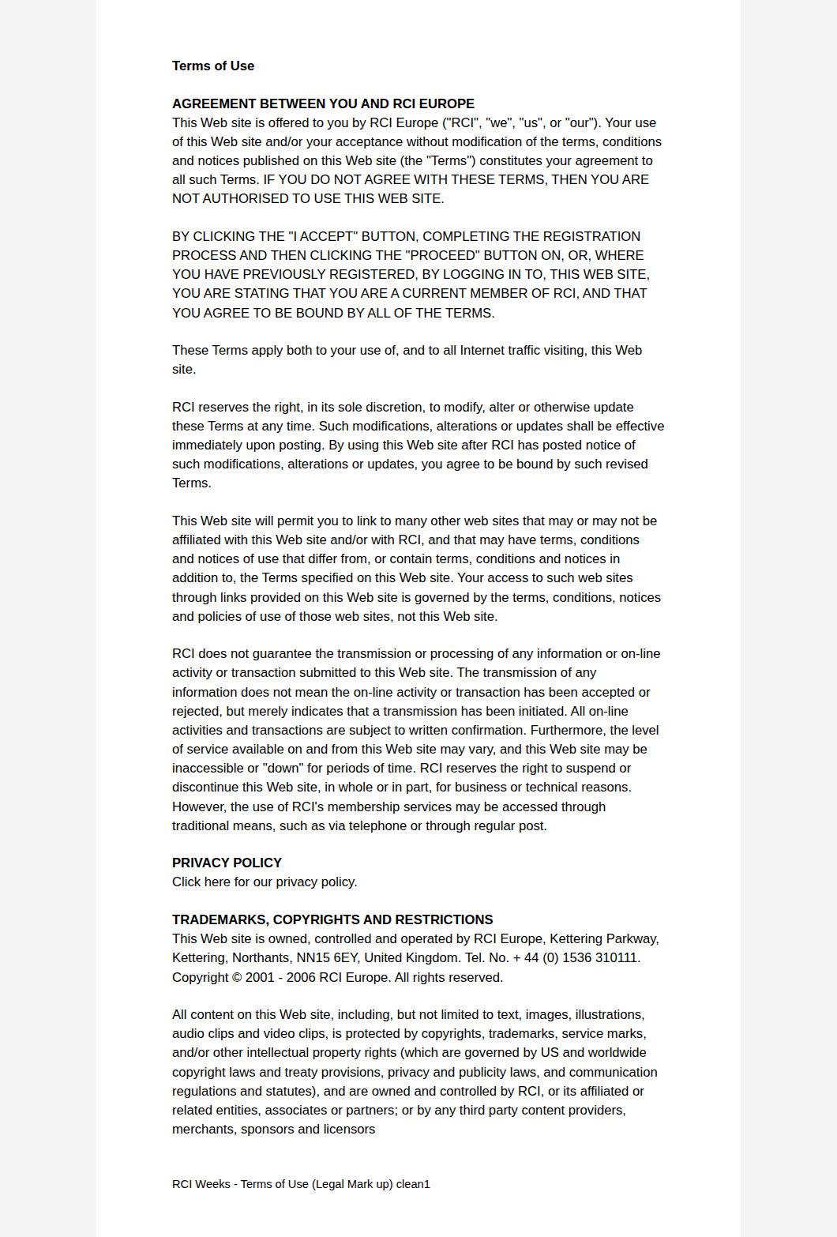Terms of Use
AGREEMENT BETWEEN YOU AND RCI EUROPE
This Web site is offered to you by RCI Europe ("RCI", "we", "us", or "our"). Your use of this Web site and/or your acceptance without modification of the terms, conditions and notices published on this Web site (the "Terms") constitutes your agreement to all such Terms. IF YOU DO NOT AGREE WITH THESE TERMS, THEN YOU ARE NOT AUTHORISED TO USE THIS WEB SITE.
BY CLICKING THE "I ACCEPT" BUTTON, COMPLETING THE REGISTRATION PROCESS AND THEN CLICKING THE "PROCEED" BUTTON ON, OR, WHERE YOU HAVE PREVIOUSLY REGISTERED, BY LOGGING IN TO, THIS WEB SITE, YOU ARE STATING THAT YOU ARE A CURRENT MEMBER OF RCI, AND THAT YOU AGREE TO BE BOUND BY ALL OF THE TERMS.
These Terms apply both to your use of, and to all Internet traffic visiting, this Web site.
RCI reserves the right, in its sole discretion, to modify, alter or otherwise update these Terms at any time. Such modifications, alterations or updates shall be effective immediately upon posting. By using this Web site after RCI has posted notice of such modifications, alterations or updates, you agree to be bound by such revised Terms.
This Web site will permit you to link to many other web sites that may or may not be affiliated with this Web site and/or with RCI, and that may have terms, conditions and notices of use that differ from, or contain terms, conditions and notices in addition to, the Terms specified on this Web site. Your access to such web sites through links provided on this Web site is governed by the terms, conditions, notices and policies of use of those web sites, not this Web site.
RCI does not guarantee the transmission or processing of any information or on-line activity or transaction submitted to this Web site. The transmission of any information does not mean the on-line activity or transaction has been accepted or rejected, but merely indicates that a transmission has been initiated. All on-line activities and transactions are subject to written confirmation. Furthermore, the level of service available on and from this Web site may vary, and this Web site may be inaccessible or "down" for periods of time. RCI reserves the right to suspend or discontinue this Web site, in whole or in part, for business or technical reasons. However, the use of RCI's membership services may be accessed through traditional means, such as via telephone or through regular post.
PRIVACY POLICY
Click here for our privacy policy.
TRADEMARKS, COPYRIGHTS AND RESTRICTIONS
This Web site is owned, controlled and operated by RCI Europe, Kettering Parkway, Kettering, Northants, NN15 6EY, United Kingdom. Tel. No. + 44 (0) 1536 310111. Copyright © 2001 - 2006 RCI Europe. All rights reserved.
All content on this Web site, including, but not limited to text, images, illustrations, audio clips and video clips, is protected by copyrights, trademarks, service marks, and/or other intellectual property rights (which are governed by US and worldwide copyright laws and treaty provisions, privacy and publicity laws, and communication regulations and statutes), and are owned and controlled by RCI, or its affiliated or related entities, associates or partners; or by any third party content providers, merchants, sponsors and licensors
RCI Weeks - Terms of Use (Legal Mark up) clean1